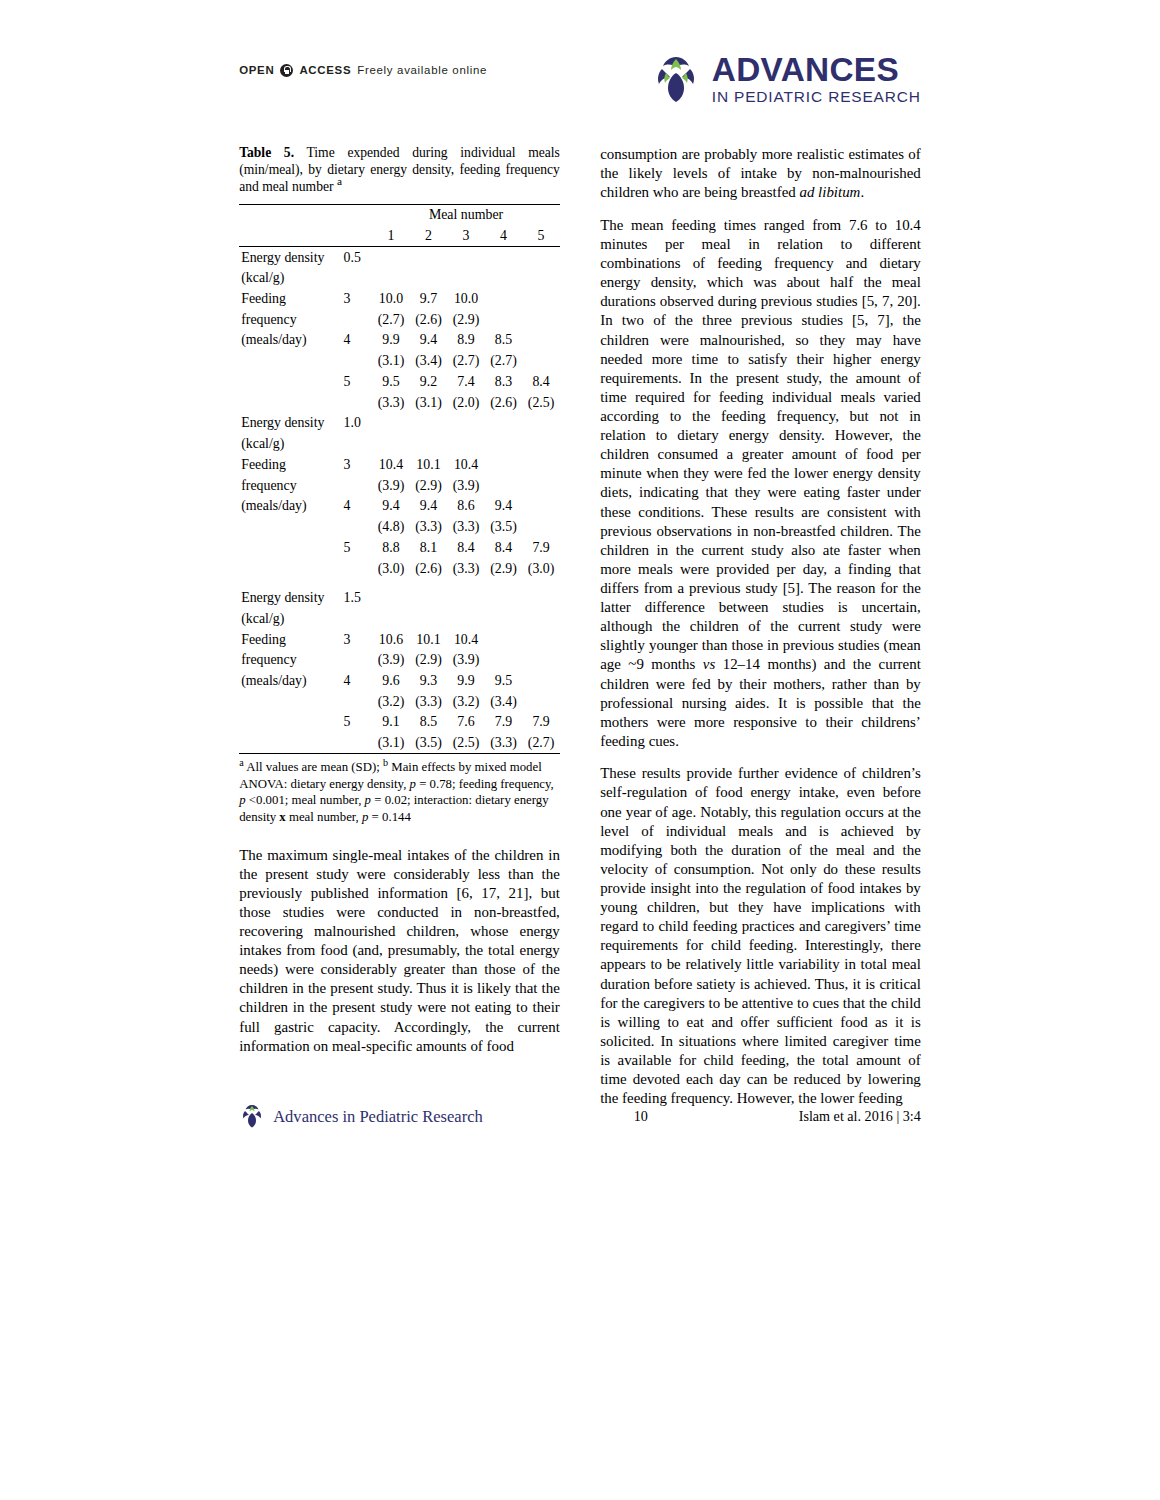OPEN ACCESS Freely available online
ADVANCES
IN PEDIATRIC RESEARCH
Table 5. Time expended during individual meals (min/meal), by dietary energy density, feeding frequency and meal number a
| | | Meal number |
| | | 1 | 2 | 3 | 4 | 5 |
| Energy density | 0.5 | |
| (kcal/g) | | |
| Feeding | 3 | 10.0 | 9.7 | 10.0 | | |
| frequency | | (2.7) | (2.6) | (2.9) | | |
| (meals/day) | 4 | 9.9 | 9.4 | 8.9 | 8.5 | |
| | | (3.1) | (3.4) | (2.7) | (2.7) | |
| | 5 | 9.5 | 9.2 | 7.4 | 8.3 | 8.4 |
| | | (3.3) | (3.1) | (2.0) | (2.6) | (2.5) |
| Energy density | 1.0 | |
| (kcal/g) | | |
| Feeding | 3 | 10.4 | 10.1 | 10.4 | | |
| frequency | | (3.9) | (2.9) | (3.9) | | |
| (meals/day) | 4 | 9.4 | 9.4 | 8.6 | 9.4 | |
| | | (4.8) | (3.3) | (3.3) | (3.5) | |
| | 5 | 8.8 | 8.1 | 8.4 | 8.4 | 7.9 |
| | | (3.0) | (2.6) | (3.3) | (2.9) | (3.0) |
| Energy density | 1.5 | |
| (kcal/g) | | |
| Feeding | 3 | 10.6 | 10.1 | 10.4 | | |
| frequency | | (3.9) | (2.9) | (3.9) | | |
| (meals/day) | 4 | 9.6 | 9.3 | 9.9 | 9.5 | |
| | | (3.2) | (3.3) | (3.2) | (3.4) | |
| | 5 | 9.1 | 8.5 | 7.6 | 7.9 | 7.9 |
| | | (3.1) | (3.5) | (2.5) | (3.3) | (2.7) |
a All values are mean (SD); b Main effects by mixed model ANOVA: dietary energy density, p = 0.78; feeding frequency, p <0.001; meal number, p = 0.02; interaction: dietary energy density x meal number, p = 0.144
The maximum single-meal intakes of the children in the present study were considerably less than the previously published information [6, 17, 21], but those studies were conducted in non-breastfed, recovering malnourished children, whose energy intakes from food (and, presumably, the total energy needs) were considerably greater than those of the children in the present study. Thus it is likely that the children in the present study were not eating to their full gastric capacity. Accordingly, the current information on meal-specific amounts of food
consumption are probably more realistic estimates of the likely levels of intake by non-malnourished children who are being breastfed ad libitum.
The mean feeding times ranged from 7.6 to 10.4 minutes per meal in relation to different combinations of feeding frequency and dietary energy density, which was about half the meal durations observed during previous studies [5, 7, 20]. In two of the three previous studies [5, 7], the children were malnourished, so they may have needed more time to satisfy their higher energy requirements. In the present study, the amount of time required for feeding individual meals varied according to the feeding frequency, but not in relation to dietary energy density. However, the children consumed a greater amount of food per minute when they were fed the lower energy density diets, indicating that they were eating faster under these conditions. These results are consistent with previous observations in non-breastfed children. The children in the current study also ate faster when more meals were provided per day, a finding that differs from a previous study [5]. The reason for the latter difference between studies is uncertain, although the children of the current study were slightly younger than those in previous studies (mean age ~9 months vs 12–14 months) and the current children were fed by their mothers, rather than by professional nursing aides. It is possible that the mothers were more responsive to their childrens’ feeding cues.
These results provide further evidence of children’s self-regulation of food energy intake, even before one year of age. Notably, this regulation occurs at the level of individual meals and is achieved by modifying both the duration of the meal and the velocity of consumption. Not only do these results provide insight into the regulation of food intakes by young children, but they have implications with regard to child feeding practices and caregivers’ time requirements for child feeding. Interestingly, there appears to be relatively little variability in total meal duration before satiety is achieved. Thus, it is critical for the caregivers to be attentive to cues that the child is willing to eat and offer sufficient food as it is solicited. In situations where limited caregiver time is available for child feeding, the total amount of time devoted each day can be reduced by lowering the feeding frequency. However, the lower feeding
Advances in Pediatric Research
10
Islam et al. 2016 | 3:4